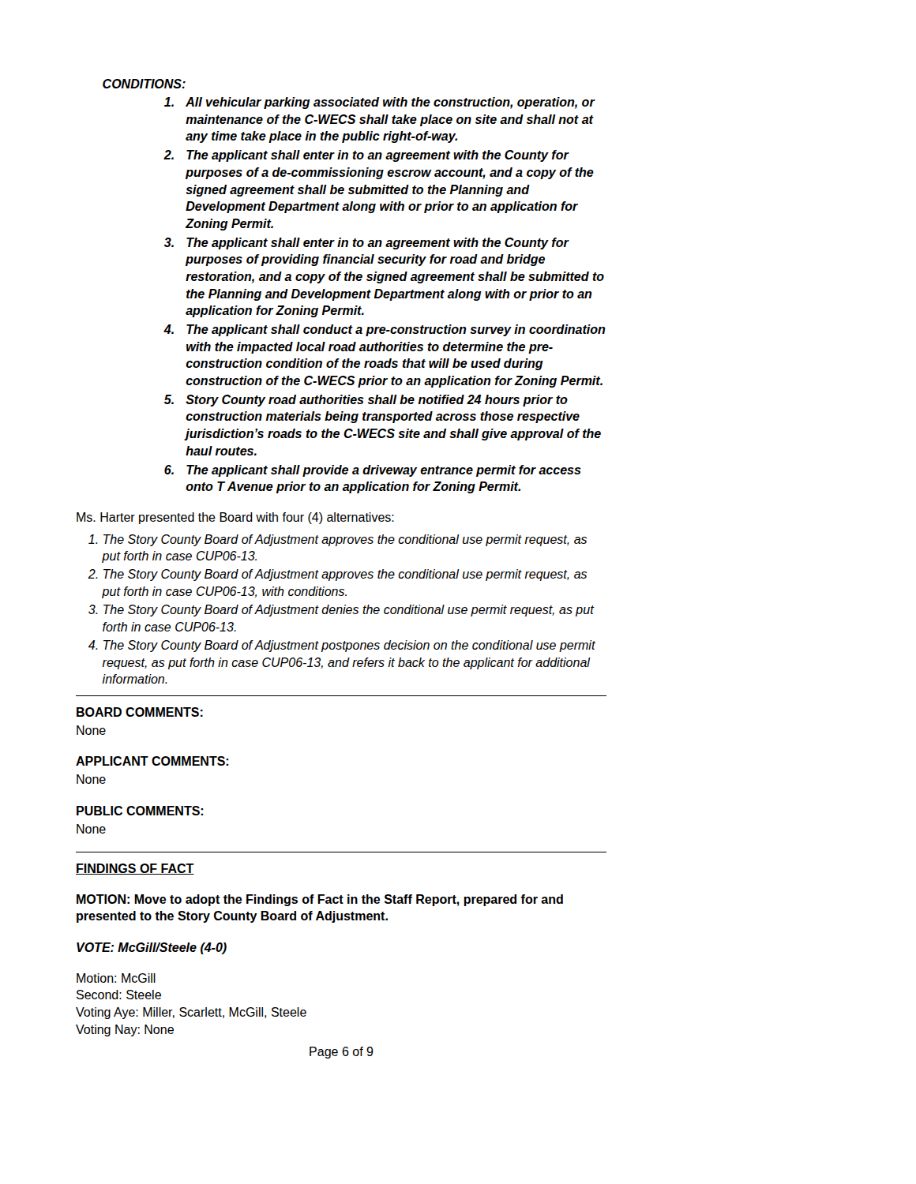CONDITIONS:
All vehicular parking associated with the construction, operation, or maintenance of the C-WECS shall take place on site and shall not at any time take place in the public right-of-way.
The applicant shall enter in to an agreement with the County for purposes of a de-commissioning escrow account, and a copy of the signed agreement shall be submitted to the Planning and Development Department along with or prior to an application for Zoning Permit.
The applicant shall enter in to an agreement with the County for purposes of providing financial security for road and bridge restoration, and a copy of the signed agreement shall be submitted to the Planning and Development Department along with or prior to an application for Zoning Permit.
The applicant shall conduct a pre-construction survey in coordination with the impacted local road authorities to determine the pre-construction condition of the roads that will be used during construction of the C-WECS prior to an application for Zoning Permit.
Story County road authorities shall be notified 24 hours prior to construction materials being transported across those respective jurisdiction’s roads to the C-WECS site and shall give approval of the haul routes.
The applicant shall provide a driveway entrance permit for access onto T Avenue prior to an application for Zoning Permit.
Ms. Harter presented the Board with four (4) alternatives:
The Story County Board of Adjustment approves the conditional use permit request, as put forth in case CUP06-13.
The Story County Board of Adjustment approves the conditional use permit request, as put forth in case CUP06-13, with conditions.
The Story County Board of Adjustment denies the conditional use permit request, as put forth in case CUP06-13.
The Story County Board of Adjustment postpones decision on the conditional use permit request, as put forth in case CUP06-13, and refers it back to the applicant for additional information.
BOARD COMMENTS:
None
APPLICANT COMMENTS:
None
PUBLIC COMMENTS:
None
FINDINGS OF FACT
MOTION: Move to adopt the Findings of Fact in the Staff Report, prepared for and presented to the Story County Board of Adjustment.
VOTE: McGill/Steele (4-0)
Motion: McGill
Second: Steele
Voting Aye: Miller, Scarlett, McGill, Steele
Voting Nay: None
Page 6 of 9